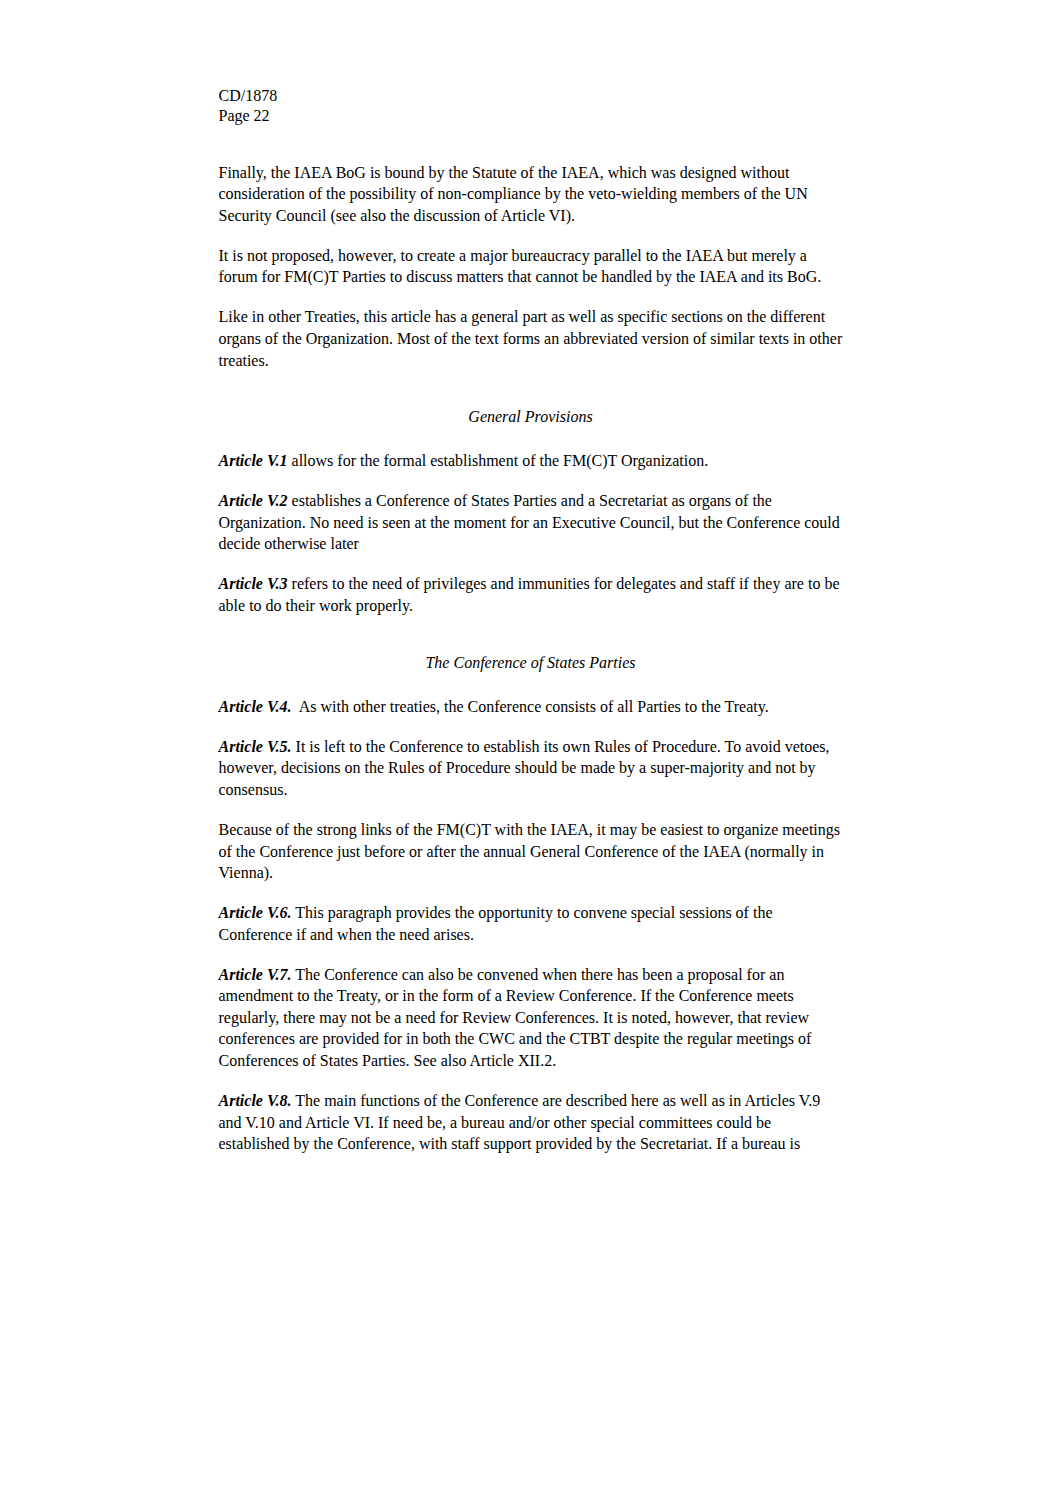CD/1878
Page 22
Finally, the IAEA BoG is bound by the Statute of the IAEA, which was designed without consideration of the possibility of non-compliance by the veto-wielding members of the UN Security Council (see also the discussion of Article VI).
It is not proposed, however, to create a major bureaucracy parallel to the IAEA but merely a forum for FM(C)T Parties to discuss matters that cannot be handled by the IAEA and its BoG.
Like in other Treaties, this article has a general part as well as specific sections on the different organs of the Organization. Most of the text forms an abbreviated version of similar texts in other treaties.
General Provisions
Article V.1 allows for the formal establishment of the FM(C)T Organization.
Article V.2 establishes a Conference of States Parties and a Secretariat as organs of the Organization. No need is seen at the moment for an Executive Council, but the Conference could decide otherwise later
Article V.3 refers to the need of privileges and immunities for delegates and staff if they are to be able to do their work properly.
The Conference of States Parties
Article V.4. As with other treaties, the Conference consists of all Parties to the Treaty.
Article V.5. It is left to the Conference to establish its own Rules of Procedure. To avoid vetoes, however, decisions on the Rules of Procedure should be made by a super-majority and not by consensus.
Because of the strong links of the FM(C)T with the IAEA, it may be easiest to organize meetings of the Conference just before or after the annual General Conference of the IAEA (normally in Vienna).
Article V.6. This paragraph provides the opportunity to convene special sessions of the Conference if and when the need arises.
Article V.7. The Conference can also be convened when there has been a proposal for an amendment to the Treaty, or in the form of a Review Conference. If the Conference meets regularly, there may not be a need for Review Conferences. It is noted, however, that review conferences are provided for in both the CWC and the CTBT despite the regular meetings of Conferences of States Parties. See also Article XII.2.
Article V.8. The main functions of the Conference are described here as well as in Articles V.9 and V.10 and Article VI. If need be, a bureau and/or other special committees could be established by the Conference, with staff support provided by the Secretariat. If a bureau is